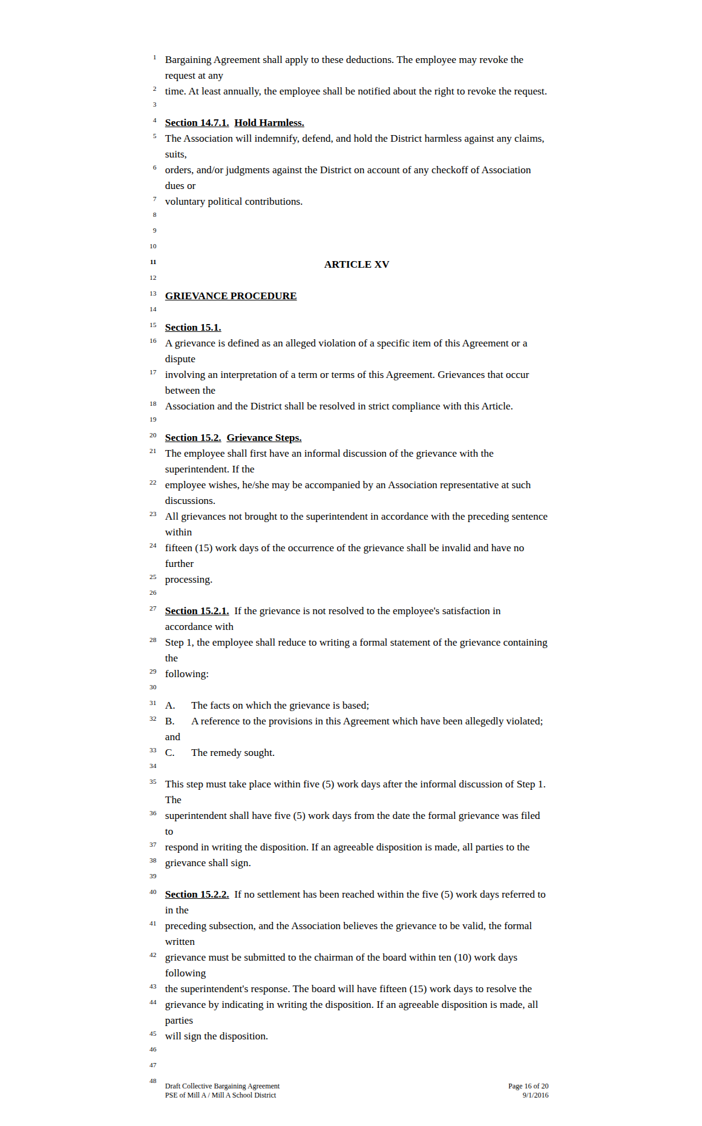Bargaining Agreement shall apply to these deductions. The employee may revoke the request at any
time. At least annually, the employee shall be notified about the right to revoke the request.
Section 14.7.1. Hold Harmless.
The Association will indemnify, defend, and hold the District harmless against any claims, suits,
orders, and/or judgments against the District on account of any checkoff of Association dues or
voluntary political contributions.
ARTICLE XV
GRIEVANCE PROCEDURE
Section 15.1.
A grievance is defined as an alleged violation of a specific item of this Agreement or a dispute
involving an interpretation of a term or terms of this Agreement. Grievances that occur between the
Association and the District shall be resolved in strict compliance with this Article.
Section 15.2. Grievance Steps.
The employee shall first have an informal discussion of the grievance with the superintendent. If the
employee wishes, he/she may be accompanied by an Association representative at such discussions.
All grievances not brought to the superintendent in accordance with the preceding sentence within
fifteen (15) work days of the occurrence of the grievance shall be invalid and have no further
processing.
Section 15.2.1. If the grievance is not resolved to the employee's satisfaction in accordance with
Step 1, the employee shall reduce to writing a formal statement of the grievance containing the
following:
A. The facts on which the grievance is based;
B. A reference to the provisions in this Agreement which have been allegedly violated; and
C. The remedy sought.
This step must take place within five (5) work days after the informal discussion of Step 1. The
superintendent shall have five (5) work days from the date the formal grievance was filed to
respond in writing the disposition. If an agreeable disposition is made, all parties to the
grievance shall sign.
Section 15.2.2. If no settlement has been reached within the five (5) work days referred to in the
preceding subsection, and the Association believes the grievance to be valid, the formal written
grievance must be submitted to the chairman of the board within ten (10) work days following
the superintendent's response. The board will have fifteen (15) work days to resolve the
grievance by indicating in writing the disposition. If an agreeable disposition is made, all parties
will sign the disposition.
Draft Collective Bargaining Agreement
PSE of Mill A / Mill A School District
Page 16 of 20
9/1/2016